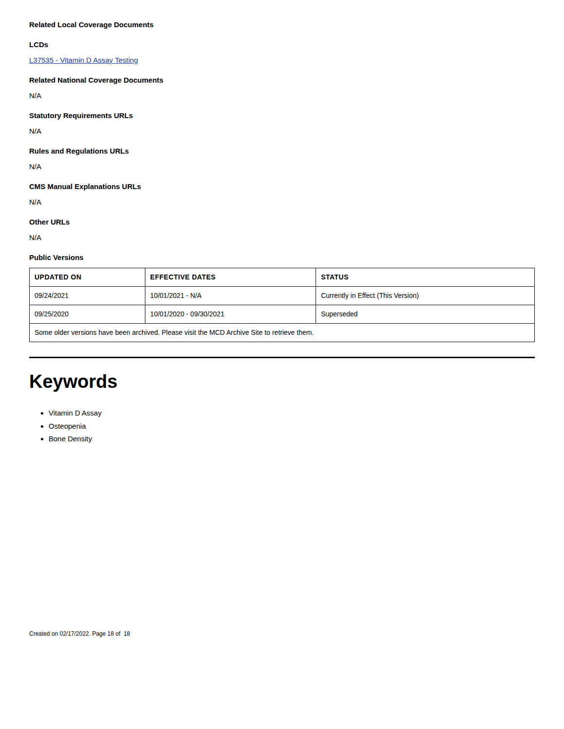Related Local Coverage Documents
LCDs
L37535 - Vitamin D Assay Testing
Related National Coverage Documents
N/A
Statutory Requirements URLs
N/A
Rules and Regulations URLs
N/A
CMS Manual Explanations URLs
N/A
Other URLs
N/A
Public Versions
| UPDATED ON | EFFECTIVE DATES | STATUS |
| --- | --- | --- |
| 09/24/2021 | 10/01/2021 - N/A | Currently in Effect (This Version) |
| 09/25/2020 | 10/01/2020 - 09/30/2021 | Superseded |
| Some older versions have been archived. Please visit the MCD Archive Site to retrieve them. |
Keywords
Vitamin D Assay
Osteopenia
Bone Density
Created on 02/17/2022. Page 18 of 18